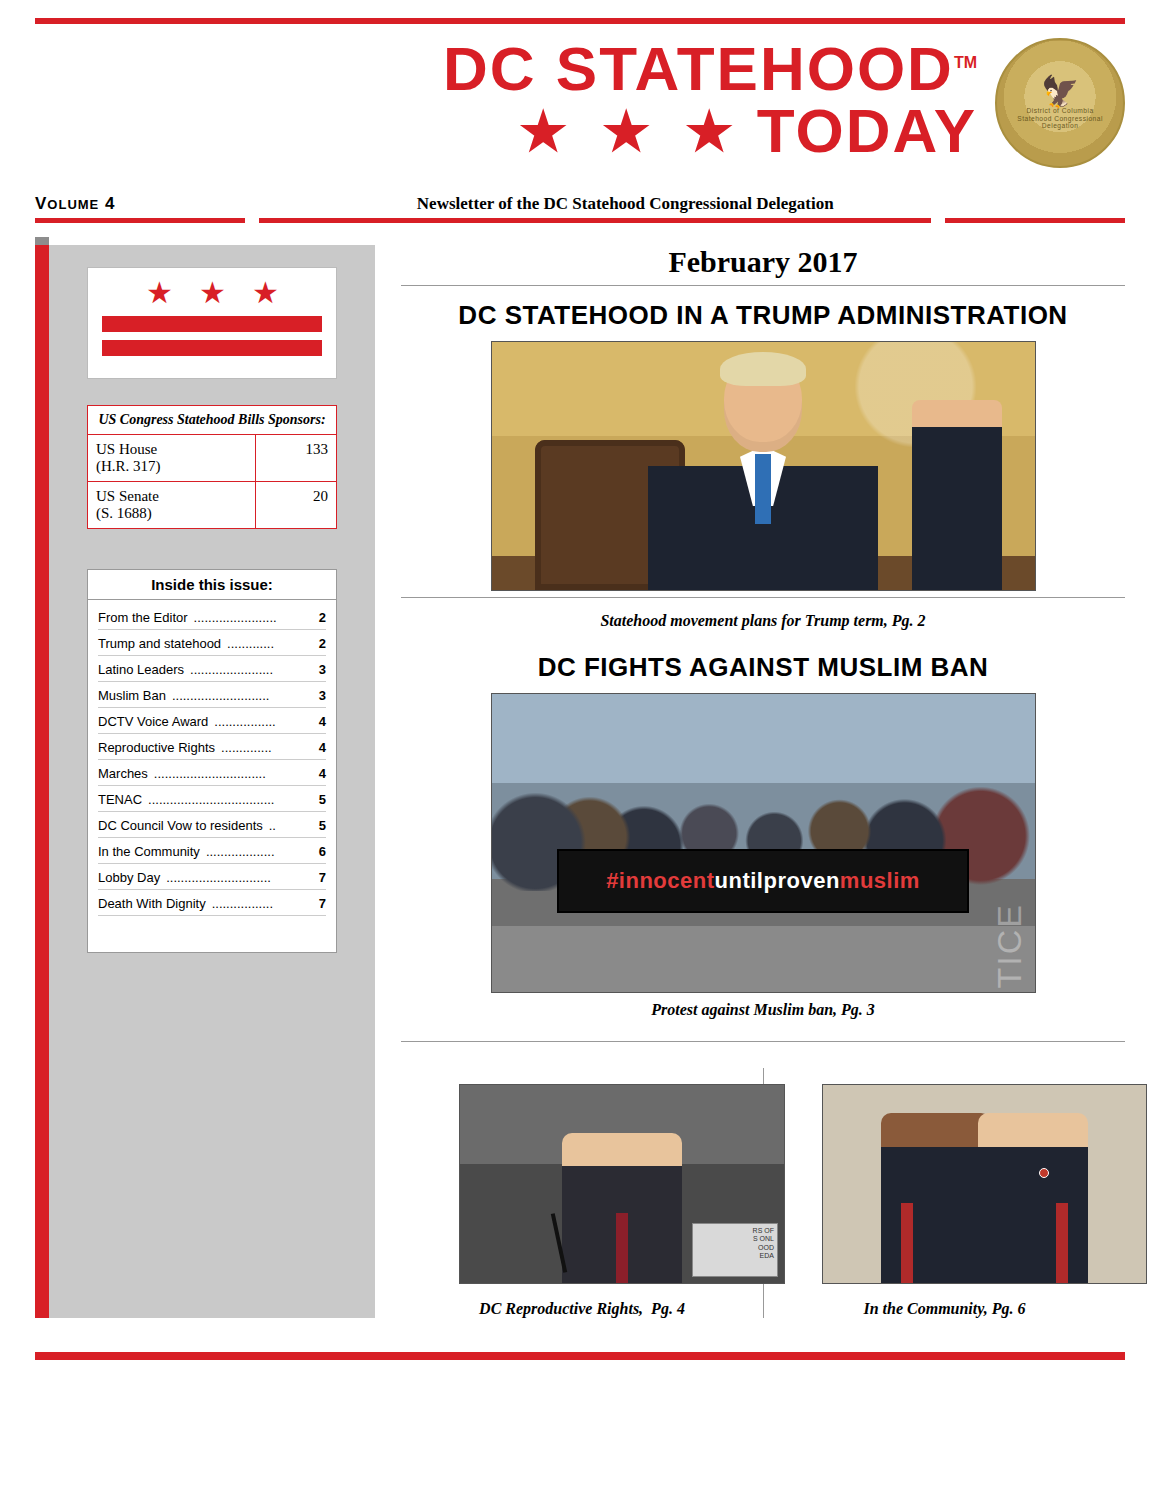DC STATEHOODTM
★ ★ ★ TODAY
🦅 District of Columbia
Statehood Congressional
Delegation
VOLUME 4
Newsletter of the DC Statehood Congressional Delegation
★★★
| US Congress Statehood Bills Sponsors: |
| --- |
| US House (H.R. 317) | 133 |
| US Senate (S. 1688) | 20 |
Inside this issue:
From the Editor....................... 2
Trump and statehood............. 2
Latino Leaders....................... 3
Muslim Ban........................... 3
DCTV Voice Award................. 4
Reproductive Rights.............. 4
Marches............................... 4
TENAC................................... 5
DC Council Vow to residents.. 5
In the Community................... 6
Lobby Day............................. 7
Death With Dignity................. 7
February 2017
DC STATEHOOD IN A TRUMP ADMINISTRATION
Statehood movement plans for Trump term, Pg. 2
DC FIGHTS AGAINST MUSLIM BAN
#innocent until proven muslim
JUSTICE
Protest against Muslim ban, Pg. 3
RS OF
S ONL
OOD
EDA
DC Reproductive Rights, Pg. 4
In the Community, Pg. 6